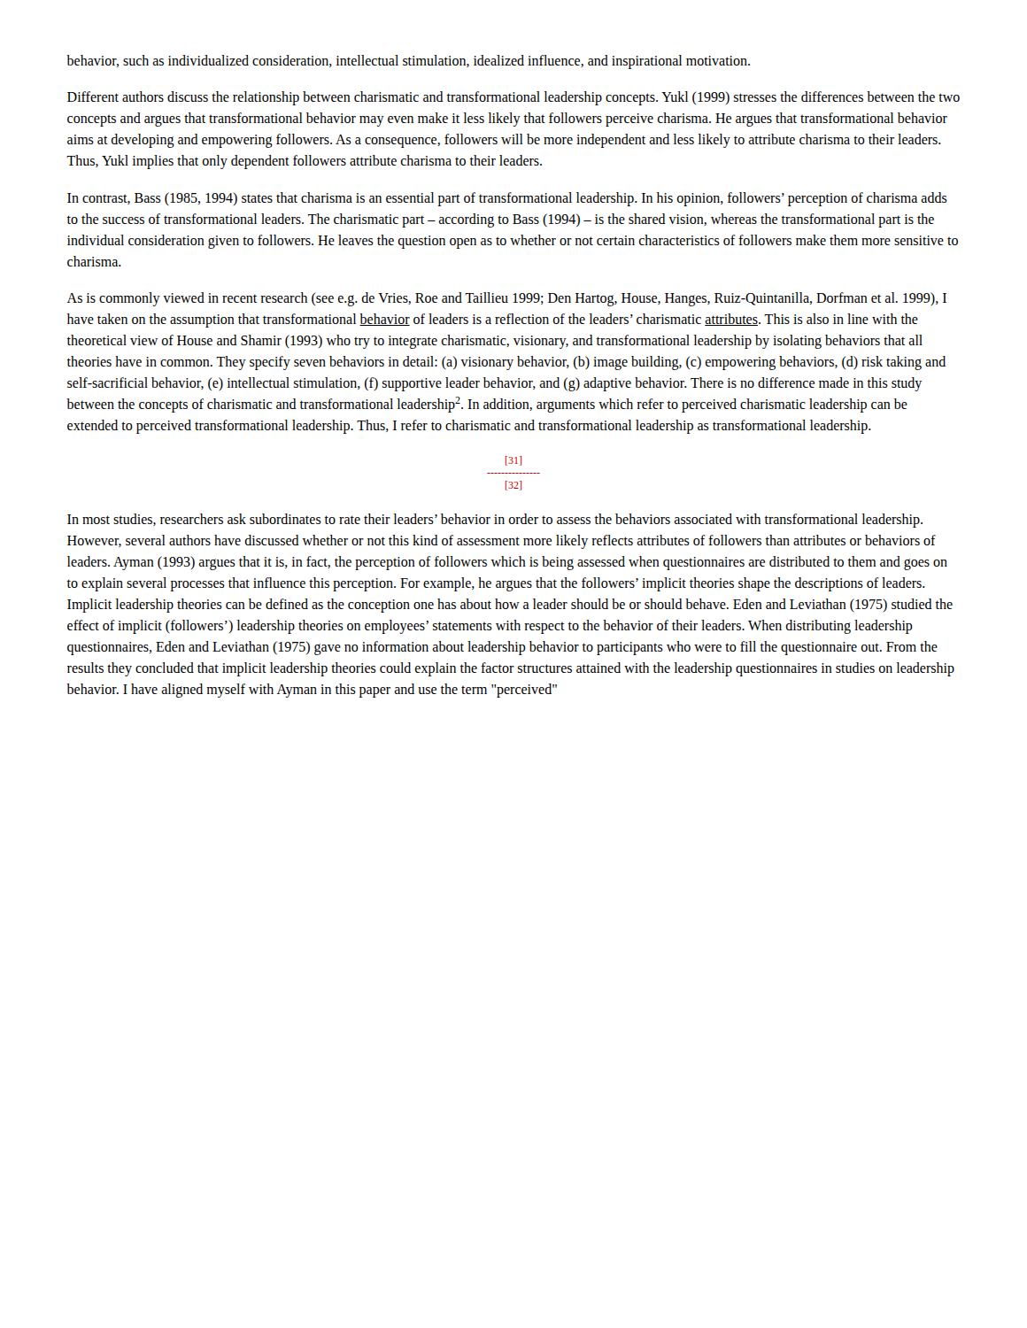behavior, such as individualized consideration, intellectual stimulation, idealized influence, and inspirational motivation.
Different authors discuss the relationship between charismatic and transformational leadership concepts. Yukl (1999) stresses the differences between the two concepts and argues that transformational behavior may even make it less likely that followers perceive charisma. He argues that transformational behavior aims at developing and empowering followers. As a consequence, followers will be more independent and less likely to attribute charisma to their leaders. Thus, Yukl implies that only dependent followers attribute charisma to their leaders.
In contrast, Bass (1985, 1994) states that charisma is an essential part of transformational leadership. In his opinion, followers’ perception of charisma adds to the success of transformational leaders. The charismatic part – according to Bass (1994) – is the shared vision, whereas the transformational part is the individual consideration given to followers. He leaves the question open as to whether or not certain characteristics of followers make them more sensitive to charisma.
As is commonly viewed in recent research (see e.g. de Vries, Roe and Taillieu 1999; Den Hartog, House, Hanges, Ruiz-Quintanilla, Dorfman et al. 1999), I have taken on the assumption that transformational behavior of leaders is a reflection of the leaders’ charismatic attributes. This is also in line with the theoretical view of House and Shamir (1993) who try to integrate charismatic, visionary, and transformational leadership by isolating behaviors that all theories have in common. They specify seven behaviors in detail: (a) visionary behavior, (b) image building, (c) empowering behaviors, (d) risk taking and self-sacrificial behavior, (e) intellectual stimulation, (f) supportive leader behavior, and (g) adaptive behavior. There is no difference made in this study between the concepts of charismatic and transformational leadership2. In addition, arguments which refer to perceived charismatic leadership can be extended to perceived transformational leadership. Thus, I refer to charismatic and transformational leadership as transformational leadership.
[31] --------------- [32]
In most studies, researchers ask subordinates to rate their leaders’ behavior in order to assess the behaviors associated with transformational leadership. However, several authors have discussed whether or not this kind of assessment more likely reflects attributes of followers than attributes or behaviors of leaders. Ayman (1993) argues that it is, in fact, the perception of followers which is being assessed when questionnaires are distributed to them and goes on to explain several processes that influence this perception. For example, he argues that the followers’ implicit theories shape the descriptions of leaders. Implicit leadership theories can be defined as the conception one has about how a leader should be or should behave. Eden and Leviathan (1975) studied the effect of implicit (followers’) leadership theories on employees’ statements with respect to the behavior of their leaders. When distributing leadership questionnaires, Eden and Leviathan (1975) gave no information about leadership behavior to participants who were to fill the questionnaire out. From the results they concluded that implicit leadership theories could explain the factor structures attained with the leadership questionnaires in studies on leadership behavior. I have aligned myself with Ayman in this paper and use the term "perceived"